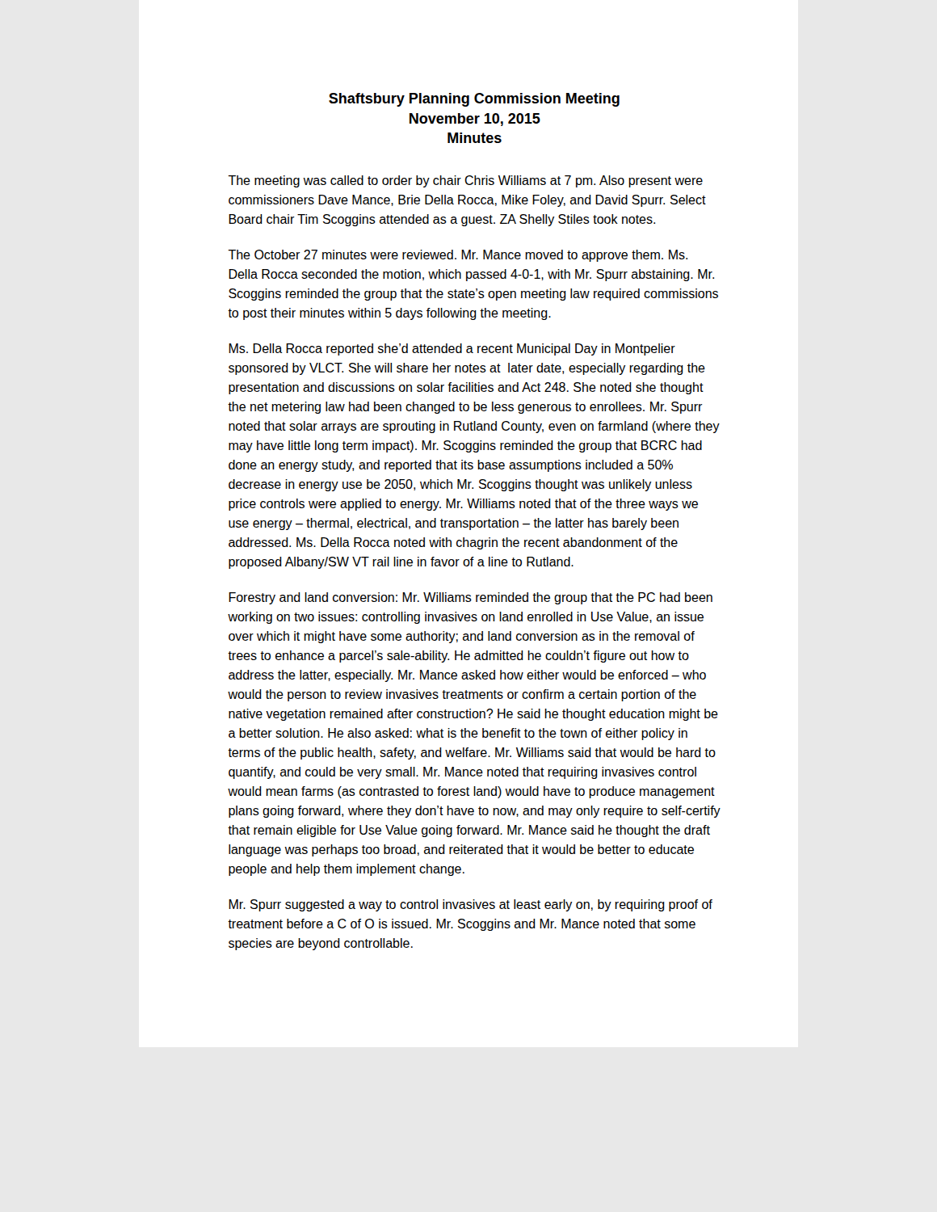Shaftsbury Planning Commission Meeting
November 10, 2015
Minutes
The meeting was called to order by chair Chris Williams at 7 pm. Also present were commissioners Dave Mance, Brie Della Rocca, Mike Foley, and David Spurr. Select Board chair Tim Scoggins attended as a guest. ZA Shelly Stiles took notes.
The October 27 minutes were reviewed. Mr. Mance moved to approve them. Ms. Della Rocca seconded the motion, which passed 4-0-1, with Mr. Spurr abstaining. Mr. Scoggins reminded the group that the state’s open meeting law required commissions to post their minutes within 5 days following the meeting.
Ms. Della Rocca reported she’d attended a recent Municipal Day in Montpelier sponsored by VLCT. She will share her notes at later date, especially regarding the presentation and discussions on solar facilities and Act 248. She noted she thought the net metering law had been changed to be less generous to enrollees. Mr. Spurr noted that solar arrays are sprouting in Rutland County, even on farmland (where they may have little long term impact). Mr. Scoggins reminded the group that BCRC had done an energy study, and reported that its base assumptions included a 50% decrease in energy use be 2050, which Mr. Scoggins thought was unlikely unless price controls were applied to energy. Mr. Williams noted that of the three ways we use energy – thermal, electrical, and transportation – the latter has barely been addressed. Ms. Della Rocca noted with chagrin the recent abandonment of the proposed Albany/SW VT rail line in favor of a line to Rutland.
Forestry and land conversion: Mr. Williams reminded the group that the PC had been working on two issues: controlling invasives on land enrolled in Use Value, an issue over which it might have some authority; and land conversion as in the removal of trees to enhance a parcel’s sale-ability. He admitted he couldn’t figure out how to address the latter, especially. Mr. Mance asked how either would be enforced – who would the person to review invasives treatments or confirm a certain portion of the native vegetation remained after construction? He said he thought education might be a better solution. He also asked: what is the benefit to the town of either policy in terms of the public health, safety, and welfare. Mr. Williams said that would be hard to quantify, and could be very small. Mr. Mance noted that requiring invasives control would mean farms (as contrasted to forest land) would have to produce management plans going forward, where they don’t have to now, and may only require to self-certify that remain eligible for Use Value going forward. Mr. Mance said he thought the draft language was perhaps too broad, and reiterated that it would be better to educate people and help them implement change.
Mr. Spurr suggested a way to control invasives at least early on, by requiring proof of treatment before a C of O is issued. Mr. Scoggins and Mr. Mance noted that some species are beyond controllable.